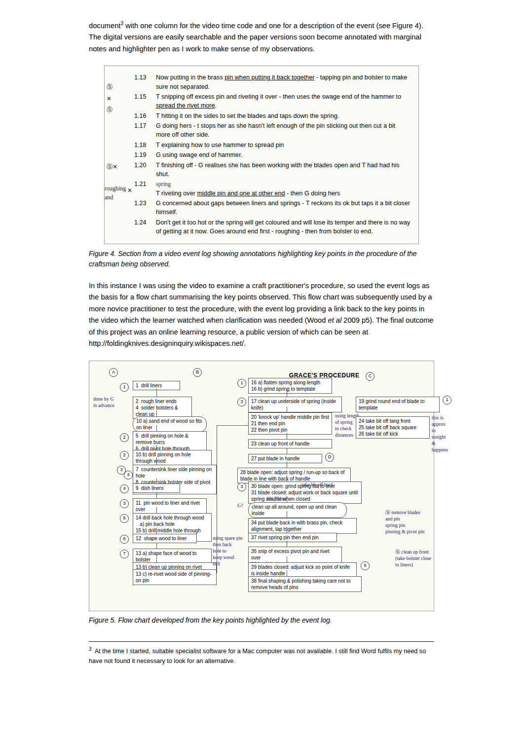document3 with one column for the video time code and one for a description of the event (see Figure 4). The digital versions are easily searchable and the paper versions soon become annotated with marginal notes and highlighter pen as I work to make sense of my observations.
Ⓢ ✕ Ⓢ Ⓢ✕ roughing
and ✕
1.13 Now putting in the brass pin when putting it back together - tapping pin and bolster to make sure not separated.
1.15 T snipping off excess pin and riveting it over - then uses the swage end of the hammer to spread the rivet more.
1.16 T hitting it on the sides to set the blades and taps down the spring.
1.17 G doing hers - t stops her as she hasn't left enough of the pin sticking out then cut a bit more off other side.
1.18 T explaining how to use hammer to spread pin
1.19 G using swage end of hammer.
1.20 T finishing off - G realises she has been working with the blades open and T had had his shut.
1.21 spring
T riveting over middle pin and one at other end - then G doing hers
1.23 G concerned about gaps between liners and springs - T reckons its ok but taps it a bit closer himself.
1.24 Don't get it too hot or the spring will get coloured and will lose its temper and there is no way of getting at it now. Goes around end first - roughing - then from bolster to end.
Figure 4. Section from a video event log showing annotations highlighting key points in the procedure of the craftsman being observed.
In this instance I was using the video to examine a craft practitioner's procedure, so used the event logs as the basis for a flow chart summarising the key points observed. This flow chart was subsequently used by a more novice practitioner to test the procedure, with the event log providing a link back to the key points in the video which the learner watched when clarification was needed (Wood et al 2009 p5). The final outcome of this project was an online learning resource, a public version of which can be seen at http://foldingknives.designinquiry.wikispaces.net/.
GRACE'S PROCEDURE A B C 1
1 drill liners
2 rough liner ends
4 solder bolsters & clean up
done by G
in advance
10 a) sand end of wood so fits on liner
2
5 drill pinning on hole & remove burrs
6 drill pivot hole through bolsters
2
10 b) drill pinning on hole through wood
3 4
7 countersink liner side pinning on hole
8 countersink bolster side of pivot hole (speed bit)
4
9 dish liners
3
11 pin wood to liner and rivet over
6
14 drill back hole through wood
a) pin back hole
15 b) drill middle hole through wood
8
12 shape wood to liner
7
13 a) shape face of wood to bolster
13 b) clean up pinning on rivet inside liner
13 c) re-rivet wood side of pinning-on pin
using spare pin
then back
hole to
keep wood
still 1
16 a) flatten spring along length
16 b) grind spring to template
3
17 clean up underside of spring (inside knife)
20 'knock up' handle middle pin first
21 then end pin
22 then pivot pin
using length
of spring
to check
distances
23 clean up front of handle
27 put blade in handle
D
28 blade open: adjust spring / run-up so back of blade in line with back of handle
3
30 blade open: grind spring flat to liner
31 blade closed: adjust work or back square until spring sits flat when closed
take bit off back long front
clean up all around, open up and clean inside
G?
34 put blade back in with brass pin, check alignment, tap together
37 rivet spring pin then end pin
35 snip of excess pivot pin and rivet over
36 'set' blade
29 blades closed: adjust kick so point of knife is inside handle
6
38 final shaping & polishing taking care not to remove heads of pins
19 grind round end of blade to template
1
24 take bit off tang front
25 take bit off back square
26 take bit off kick
this is approx
in tonight
& happens Ⓢ remove blades
and pin
spring pin
pinning & pivot pin Ⓢ clean up front
(take bolster close
to liners)
Figure 5. Flow chart developed from the key points highlighted by the event log.
3 At the time I started, suitable specialist software for a Mac computer was not available. I still find Word fulfils my need so have not found it necessary to look for an alternative.